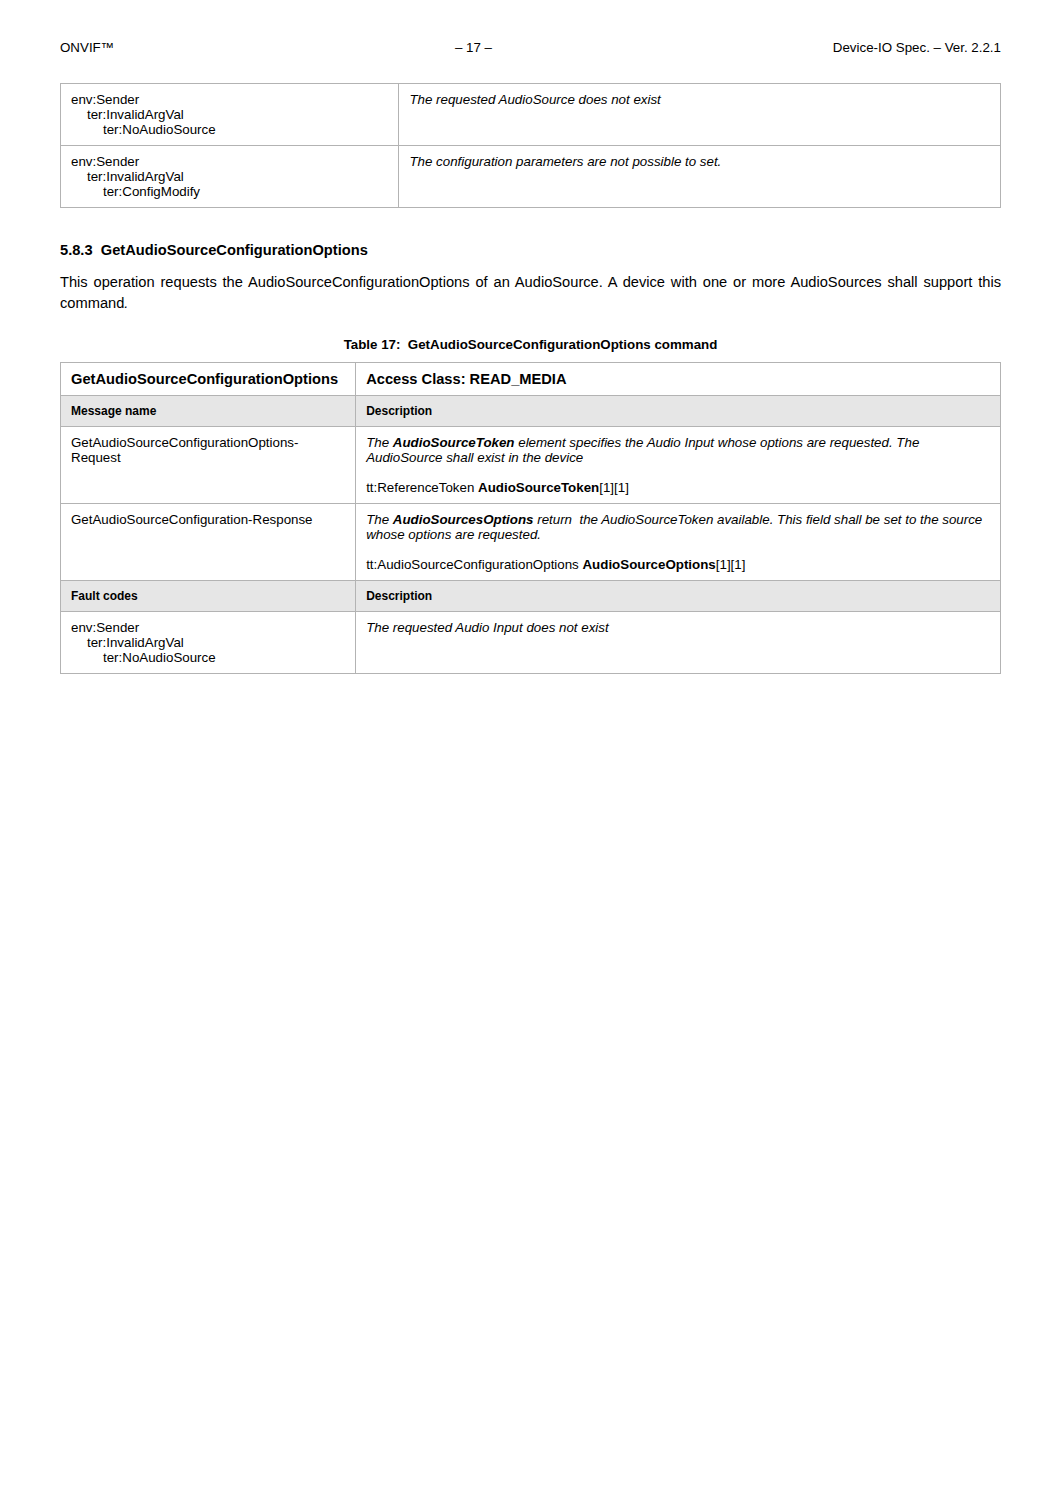ONVIF™
– 17 –
Device-IO Spec. – Ver. 2.2.1
| env:Sender ter:InvalidArgVal ter:NoAudioSource | The requested AudioSource does not exist |
| env:Sender ter:InvalidArgVal ter:ConfigModify | The configuration parameters are not possible to set. |
5.8.3 GetAudioSourceConfigurationOptions
This operation requests the AudioSourceConfigurationOptions of an AudioSource. A device with one or more AudioSources shall support this command.
Table 17: GetAudioSourceConfigurationOptions command
| GetAudioSourceConfigurationOptions | Access Class: READ_MEDIA |
| Message name | Description |
| GetAudioSourceConfigurationOptions-Request | The AudioSourceToken element specifies the Audio Input whose options are requested. The AudioSource shall exist in the device tt:ReferenceToken AudioSourceToken [1][1] |
| GetAudioSourceConfiguration-Response | The AudioSourcesOptions return the AudioSourceToken available. This field shall be set to the source whose options are requested. tt:AudioSourceConfigurationOptions AudioSourceOptions [1][1] |
| Fault codes | Description |
| env:Sender ter:InvalidArgVal ter:NoAudioSource | The requested Audio Input does not exist |